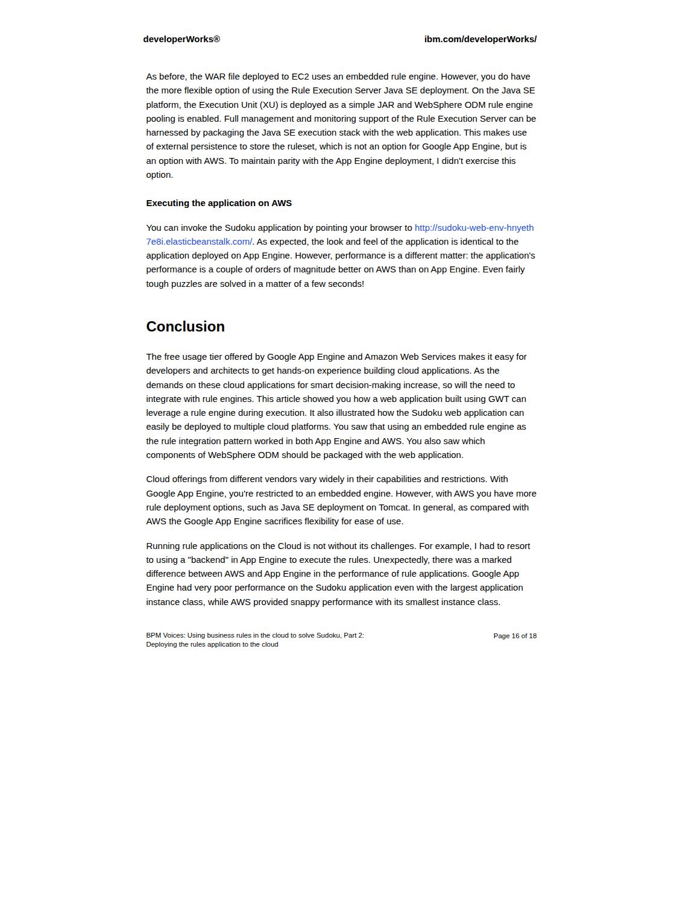developerWorks®
ibm.com/developerWorks/
As before, the WAR file deployed to EC2 uses an embedded rule engine. However, you do have the more flexible option of using the Rule Execution Server Java SE deployment. On the Java SE platform, the Execution Unit (XU) is deployed as a simple JAR and WebSphere ODM rule engine pooling is enabled. Full management and monitoring support of the Rule Execution Server can be harnessed by packaging the Java SE execution stack with the web application. This makes use of external persistence to store the ruleset, which is not an option for Google App Engine, but is an option with AWS. To maintain parity with the App Engine deployment, I didn't exercise this option.
Executing the application on AWS
You can invoke the Sudoku application by pointing your browser to http://sudoku-web-env-hnyeth7e8i.elasticbeanstalk.com/. As expected, the look and feel of the application is identical to the application deployed on App Engine. However, performance is a different matter: the application's performance is a couple of orders of magnitude better on AWS than on App Engine. Even fairly tough puzzles are solved in a matter of a few seconds!
Conclusion
The free usage tier offered by Google App Engine and Amazon Web Services makes it easy for developers and architects to get hands-on experience building cloud applications. As the demands on these cloud applications for smart decision-making increase, so will the need to integrate with rule engines. This article showed you how a web application built using GWT can leverage a rule engine during execution. It also illustrated how the Sudoku web application can easily be deployed to multiple cloud platforms. You saw that using an embedded rule engine as the rule integration pattern worked in both App Engine and AWS. You also saw which components of WebSphere ODM should be packaged with the web application.
Cloud offerings from different vendors vary widely in their capabilities and restrictions. With Google App Engine, you're restricted to an embedded engine. However, with AWS you have more rule deployment options, such as Java SE deployment on Tomcat. In general, as compared with AWS the Google App Engine sacrifices flexibility for ease of use.
Running rule applications on the Cloud is not without its challenges. For example, I had to resort to using a "backend" in App Engine to execute the rules. Unexpectedly, there was a marked difference between AWS and App Engine in the performance of rule applications. Google App Engine had very poor performance on the Sudoku application even with the largest application instance class, while AWS provided snappy performance with its smallest instance class.
BPM Voices: Using business rules in the cloud to solve Sudoku, Part 2: Deploying the rules application to the cloud
Page 16 of 18